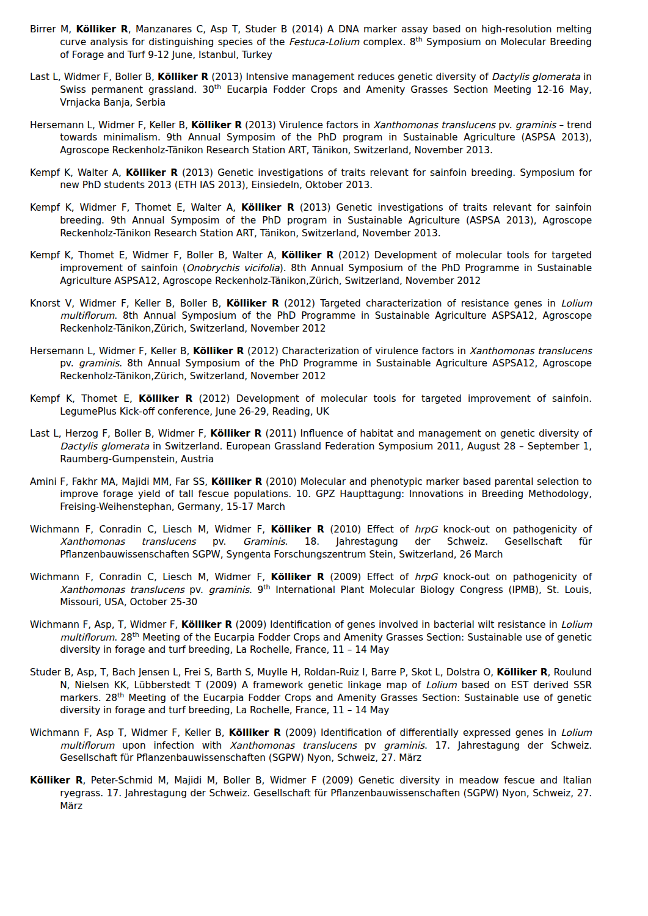Birrer M, Kölliker R, Manzanares C, Asp T, Studer B (2014) A DNA marker assay based on high-resolution melting curve analysis for distinguishing species of the Festuca-Lolium complex. 8th Symposium on Molecular Breeding of Forage and Turf 9-12 June, Istanbul, Turkey
Last L, Widmer F, Boller B, Kölliker R (2013) Intensive management reduces genetic diversity of Dactylis glomerata in Swiss permanent grassland. 30th Eucarpia Fodder Crops and Amenity Grasses Section Meeting 12-16 May, Vrnjacka Banja, Serbia
Hersemann L, Widmer F, Keller B, Kölliker R (2013) Virulence factors in Xanthomonas translucens pv. graminis – trend towards minimalism. 9th Annual Symposim of the PhD program in Sustainable Agriculture (ASPSA 2013), Agroscope Reckenholz-Tänikon Research Station ART, Tänikon, Switzerland, November 2013.
Kempf K, Walter A, Kölliker R (2013) Genetic investigations of traits relevant for sainfoin breeding. Symposium for new PhD students 2013 (ETH IAS 2013), Einsiedeln, Oktober 2013.
Kempf K, Widmer F, Thomet E, Walter A, Kölliker R (2013) Genetic investigations of traits relevant for sainfoin breeding. 9th Annual Symposim of the PhD program in Sustainable Agriculture (ASPSA 2013), Agroscope Reckenholz-Tänikon Research Station ART, Tänikon, Switzerland, November 2013.
Kempf K, Thomet E, Widmer F, Boller B, Walter A, Kölliker R (2012) Development of molecular tools for targeted improvement of sainfoin (Onobrychis vicifolia). 8th Annual Symposium of the PhD Programme in Sustainable Agriculture ASPSA12, Agroscope Reckenholz-Tänikon,Zürich, Switzerland, November 2012
Knorst V, Widmer F, Keller B, Boller B, Kölliker R (2012) Targeted characterization of resistance genes in Lolium multiflorum. 8th Annual Symposium of the PhD Programme in Sustainable Agriculture ASPSA12, Agroscope Reckenholz-Tänikon,Zürich, Switzerland, November 2012
Hersemann L, Widmer F, Keller B, Kölliker R (2012) Characterization of virulence factors in Xanthomonas translucens pv. graminis. 8th Annual Symposium of the PhD Programme in Sustainable Agriculture ASPSA12, Agroscope Reckenholz-Tänikon,Zürich, Switzerland, November 2012
Kempf K, Thomet E, Kölliker R (2012) Development of molecular tools for targeted improvement of sainfoin. LegumePlus Kick-off conference, June 26-29, Reading, UK
Last L, Herzog F, Boller B, Widmer F, Kölliker R (2011) Influence of habitat and management on genetic diversity of Dactylis glomerata in Switzerland. European Grassland Federation Symposium 2011, August 28 – September 1, Raumberg-Gumpenstein, Austria
Amini F, Fakhr MA, Majidi MM, Far SS, Kölliker R (2010) Molecular and phenotypic marker based parental selection to improve forage yield of tall fescue populations. 10. GPZ Haupttagung: Innovations in Breeding Methodology, Freising-Weihenstephan, Germany, 15-17 March
Wichmann F, Conradin C, Liesch M, Widmer F, Kölliker R (2010) Effect of hrpG knock-out on pathogenicity of Xanthomonas translucens pv. Graminis. 18. Jahrestagung der Schweiz. Gesellschaft für Pflanzenbauwissenschaften SGPW, Syngenta Forschungszentrum Stein, Switzerland, 26 March
Wichmann F, Conradin C, Liesch M, Widmer F, Kölliker R (2009) Effect of hrpG knock-out on pathogenicity of Xanthomonas translucens pv. graminis. 9th International Plant Molecular Biology Congress (IPMB), St. Louis, Missouri, USA, October 25-30
Wichmann F, Asp, T, Widmer F, Kölliker R (2009) Identification of genes involved in bacterial wilt resistance in Lolium multiflorum. 28th Meeting of the Eucarpia Fodder Crops and Amenity Grasses Section: Sustainable use of genetic diversity in forage and turf breeding, La Rochelle, France, 11 – 14 May
Studer B, Asp, T, Bach Jensen L, Frei S, Barth S, Muylle H, Roldan-Ruiz I, Barre P, Skot L, Dolstra O, Kölliker R, Roulund N, Nielsen KK, Lübberstedt T (2009) A framework genetic linkage map of Lolium based on EST derived SSR markers. 28th Meeting of the Eucarpia Fodder Crops and Amenity Grasses Section: Sustainable use of genetic diversity in forage and turf breeding, La Rochelle, France, 11 – 14 May
Wichmann F, Asp T, Widmer F, Keller B, Kölliker R (2009) Identification of differentially expressed genes in Lolium multiflorum upon infection with Xanthomonas translucens pv graminis. 17. Jahrestagung der Schweiz. Gesellschaft für Pflanzenbauwissenschaften (SGPW) Nyon, Schweiz, 27. März
Kölliker R, Peter-Schmid M, Majidi M, Boller B, Widmer F (2009) Genetic diversity in meadow fescue and Italian ryegrass. 17. Jahrestagung der Schweiz. Gesellschaft für Pflanzenbauwissenschaften (SGPW) Nyon, Schweiz, 27. März